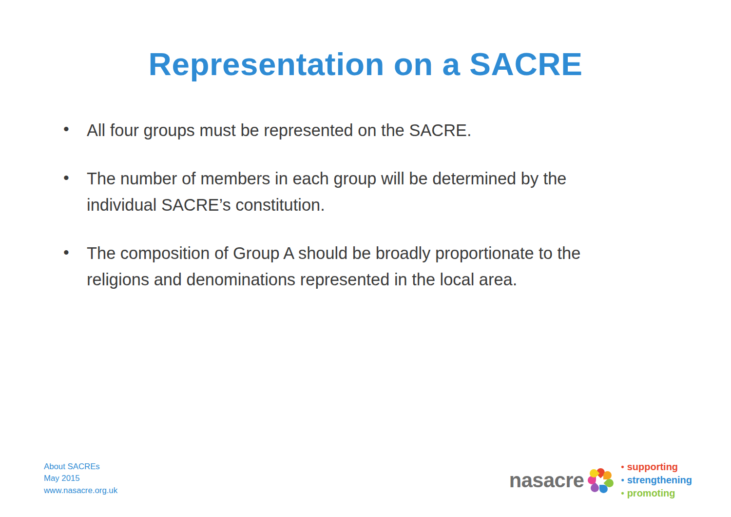Representation on a SACRE
All four groups must be represented on the SACRE.
The number of members in each group will be determined by the individual SACRE’s constitution.
The composition of Group A should be broadly proportionate to the religions and denominations represented in the local area.
About SACREs
May 2015
www.nasacre.org.uk
na sacre
•supporting
•strengthening
•promoting